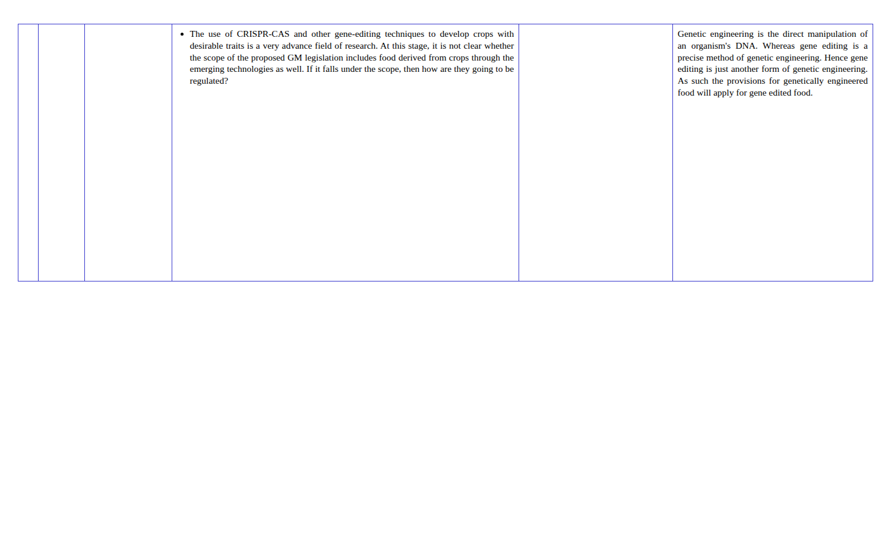| | | | The use of CRISPR-CAS and other gene-editing techniques to develop crops with desirable traits is a very advance field of research. At this stage, it is not clear whether the scope of the proposed GM legislation includes food derived from crops through the emerging technologies as well. If it falls under the scope, then how are they going to be regulated? | | Genetic engineering is the direct manipulation of an organism's DNA. Whereas gene editing is a precise method of genetic engineering. Hence gene editing is just another form of genetic engineering. As such the provisions for genetically engineered food will apply for gene edited food. |